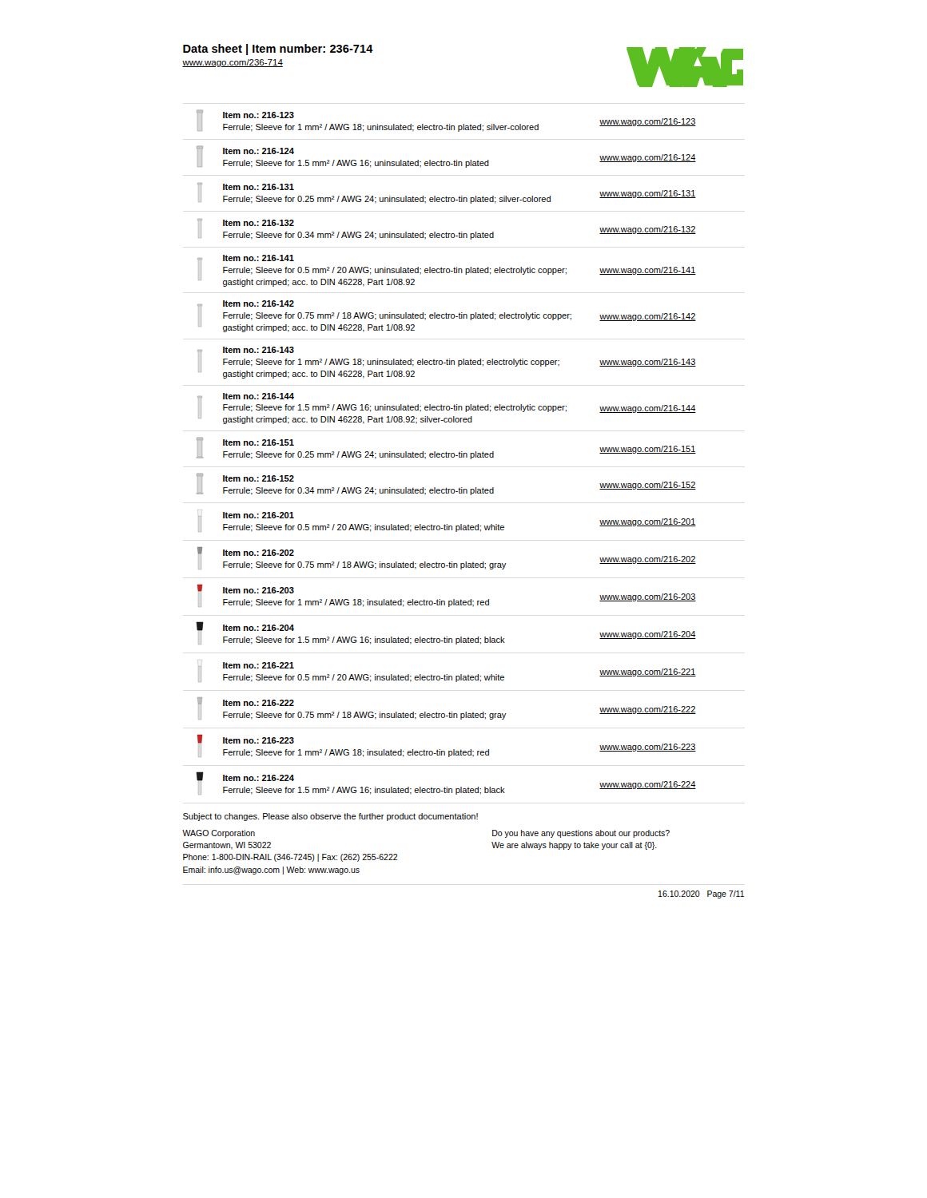Data sheet | Item number: 236-714
www.wago.com/236-714
WAGO
| | Item no.: 216-123 Ferrule; Sleeve for 1 mm² / AWG 18; uninsulated; electro-tin plated; silver-colored | www.wago.com/216-123 |
| | Item no.: 216-124 Ferrule; Sleeve for 1.5 mm² / AWG 16; uninsulated; electro-tin plated | www.wago.com/216-124 |
| | Item no.: 216-131 Ferrule; Sleeve for 0.25 mm² / AWG 24; uninsulated; electro-tin plated; silver-colored | www.wago.com/216-131 |
| | Item no.: 216-132 Ferrule; Sleeve for 0.34 mm² / AWG 24; uninsulated; electro-tin plated | www.wago.com/216-132 |
| | Item no.: 216-141 Ferrule; Sleeve for 0.5 mm² / 20 AWG; uninsulated; electro-tin plated; electrolytic copper; gastight crimped; acc. to DIN 46228, Part 1/08.92 | www.wago.com/216-141 |
| | Item no.: 216-142 Ferrule; Sleeve for 0.75 mm² / 18 AWG; uninsulated; electro-tin plated; electrolytic copper; gastight crimped; acc. to DIN 46228, Part 1/08.92 | www.wago.com/216-142 |
| | Item no.: 216-143 Ferrule; Sleeve for 1 mm² / AWG 18; uninsulated; electro-tin plated; electrolytic copper; gastight crimped; acc. to DIN 46228, Part 1/08.92 | www.wago.com/216-143 |
| | Item no.: 216-144 Ferrule; Sleeve for 1.5 mm² / AWG 16; uninsulated; electro-tin plated; electrolytic copper; gastight crimped; acc. to DIN 46228, Part 1/08.92; silver-colored | www.wago.com/216-144 |
| | Item no.: 216-151 Ferrule; Sleeve for 0.25 mm² / AWG 24; uninsulated; electro-tin plated | www.wago.com/216-151 |
| | Item no.: 216-152 Ferrule; Sleeve for 0.34 mm² / AWG 24; uninsulated; electro-tin plated | www.wago.com/216-152 |
| | Item no.: 216-201 Ferrule; Sleeve for 0.5 mm² / 20 AWG; insulated; electro-tin plated; white | www.wago.com/216-201 |
| | Item no.: 216-202 Ferrule; Sleeve for 0.75 mm² / 18 AWG; insulated; electro-tin plated; gray | www.wago.com/216-202 |
| | Item no.: 216-203 Ferrule; Sleeve for 1 mm² / AWG 18; insulated; electro-tin plated; red | www.wago.com/216-203 |
| | Item no.: 216-204 Ferrule; Sleeve for 1.5 mm² / AWG 16; insulated; electro-tin plated; black | www.wago.com/216-204 |
| | Item no.: 216-221 Ferrule; Sleeve for 0.5 mm² / 20 AWG; insulated; electro-tin plated; white | www.wago.com/216-221 |
| | Item no.: 216-222 Ferrule; Sleeve for 0.75 mm² / 18 AWG; insulated; electro-tin plated; gray | www.wago.com/216-222 |
| | Item no.: 216-223 Ferrule; Sleeve for 1 mm² / AWG 18; insulated; electro-tin plated; red | www.wago.com/216-223 |
| | Item no.: 216-224 Ferrule; Sleeve for 1.5 mm² / AWG 16; insulated; electro-tin plated; black | www.wago.com/216-224 |
Subject to changes. Please also observe the further product documentation!
WAGO Corporation
Germantown, WI 53022
Phone: 1-800-DIN-RAIL (346-7245) | Fax: (262) 255-6222
Email: info.us@wago.com | Web: www.wago.us
Do you have any questions about our products?
We are always happy to take your call at {0}.
16.10.2020 Page 7/11